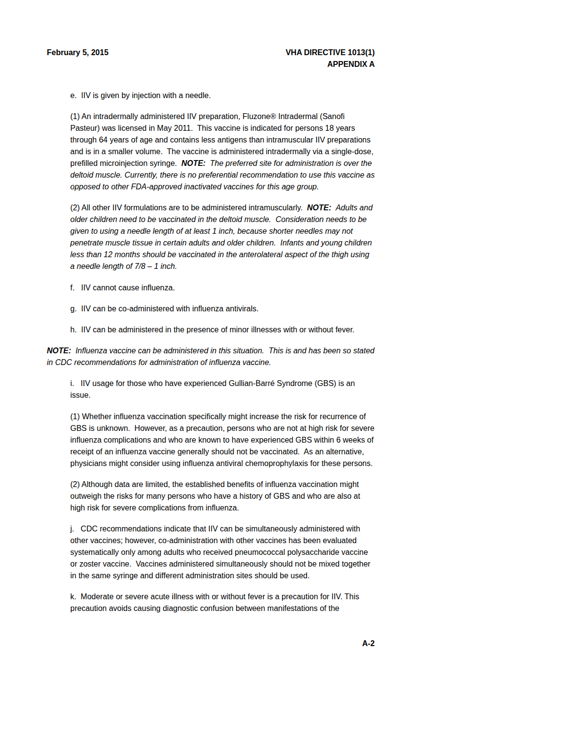February 5, 2015
VHA DIRECTIVE 1013(1)
APPENDIX A
e. IIV is given by injection with a needle.
(1) An intradermally administered IIV preparation, Fluzone® Intradermal (Sanofi Pasteur) was licensed in May 2011. This vaccine is indicated for persons 18 years through 64 years of age and contains less antigens than intramuscular IIV preparations and is in a smaller volume. The vaccine is administered intradermally via a single-dose, prefilled microinjection syringe. NOTE: The preferred site for administration is over the deltoid muscle. Currently, there is no preferential recommendation to use this vaccine as opposed to other FDA-approved inactivated vaccines for this age group.
(2) All other IIV formulations are to be administered intramuscularly. NOTE: Adults and older children need to be vaccinated in the deltoid muscle. Consideration needs to be given to using a needle length of at least 1 inch, because shorter needles may not penetrate muscle tissue in certain adults and older children. Infants and young children less than 12 months should be vaccinated in the anterolateral aspect of the thigh using a needle length of 7/8 – 1 inch.
f. IIV cannot cause influenza.
g. IIV can be co-administered with influenza antivirals.
h. IIV can be administered in the presence of minor illnesses with or without fever.
NOTE: Influenza vaccine can be administered in this situation. This is and has been so stated in CDC recommendations for administration of influenza vaccine.
i. IIV usage for those who have experienced Gullian-Barré Syndrome (GBS) is an issue.
(1) Whether influenza vaccination specifically might increase the risk for recurrence of GBS is unknown. However, as a precaution, persons who are not at high risk for severe influenza complications and who are known to have experienced GBS within 6 weeks of receipt of an influenza vaccine generally should not be vaccinated. As an alternative, physicians might consider using influenza antiviral chemoprophylaxis for these persons.
(2) Although data are limited, the established benefits of influenza vaccination might outweigh the risks for many persons who have a history of GBS and who are also at high risk for severe complications from influenza.
j. CDC recommendations indicate that IIV can be simultaneously administered with other vaccines; however, co-administration with other vaccines has been evaluated systematically only among adults who received pneumococcal polysaccharide vaccine or zoster vaccine. Vaccines administered simultaneously should not be mixed together in the same syringe and different administration sites should be used.
k. Moderate or severe acute illness with or without fever is a precaution for IIV. This precaution avoids causing diagnostic confusion between manifestations of the
A-2